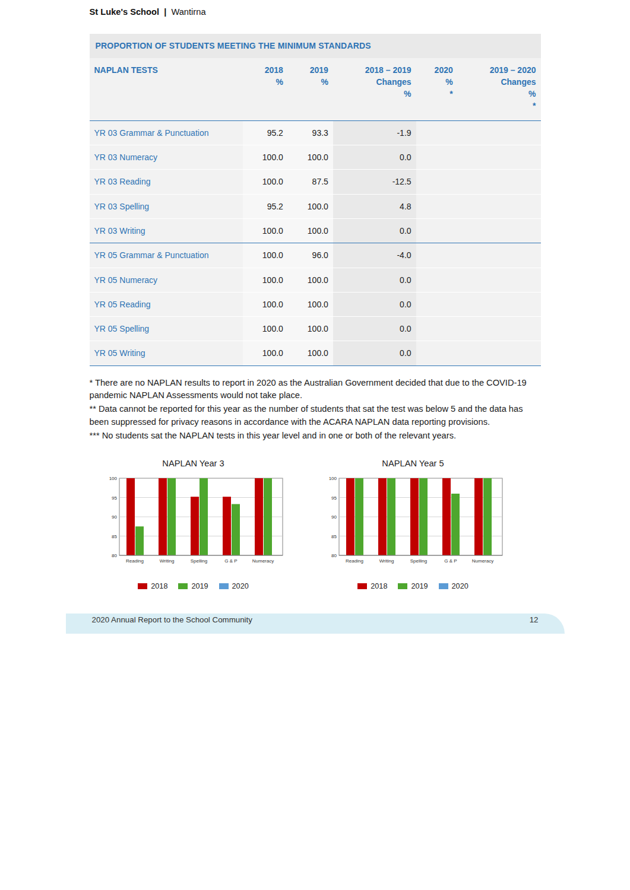St Luke's School | Wantirna
PROPORTION OF STUDENTS MEETING THE MINIMUM STANDARDS
| NAPLAN TESTS | 2018 % | 2019 % | 2018 – 2019 Changes % | 2020 % * | 2019 – 2020 Changes % * |
| --- | --- | --- | --- | --- | --- |
| YR 03 Grammar & Punctuation | 95.2 | 93.3 | -1.9 | | |
| YR 03 Numeracy | 100.0 | 100.0 | 0.0 | | |
| YR 03 Reading | 100.0 | 87.5 | -12.5 | | |
| YR 03 Spelling | 95.2 | 100.0 | 4.8 | | |
| YR 03 Writing | 100.0 | 100.0 | 0.0 | | |
| YR 05 Grammar & Punctuation | 100.0 | 96.0 | -4.0 | | |
| YR 05 Numeracy | 100.0 | 100.0 | 0.0 | | |
| YR 05 Reading | 100.0 | 100.0 | 0.0 | | |
| YR 05 Spelling | 100.0 | 100.0 | 0.0 | | |
| YR 05 Writing | 100.0 | 100.0 | 0.0 | | |
* There are no NAPLAN results to report in 2020 as the Australian Government decided that due to the COVID-19 pandemic NAPLAN Assessments would not take place.
** Data cannot be reported for this year as the number of students that sat the test was below 5 and the data has been suppressed for privacy reasons in accordance with the ACARA NAPLAN data reporting provisions.
*** No students sat the NAPLAN tests in this year level and in one or both of the relevant years.
NAPLAN Year 3
100 95 90 85 80 Reading Writing Spelling G & P Numeracy
2018 2019 2020
NAPLAN Year 5
100 95 90 85 80 Reading Writing Spelling G & P Numeracy
2018 2019 2020
2020 Annual Report to the School Community
12